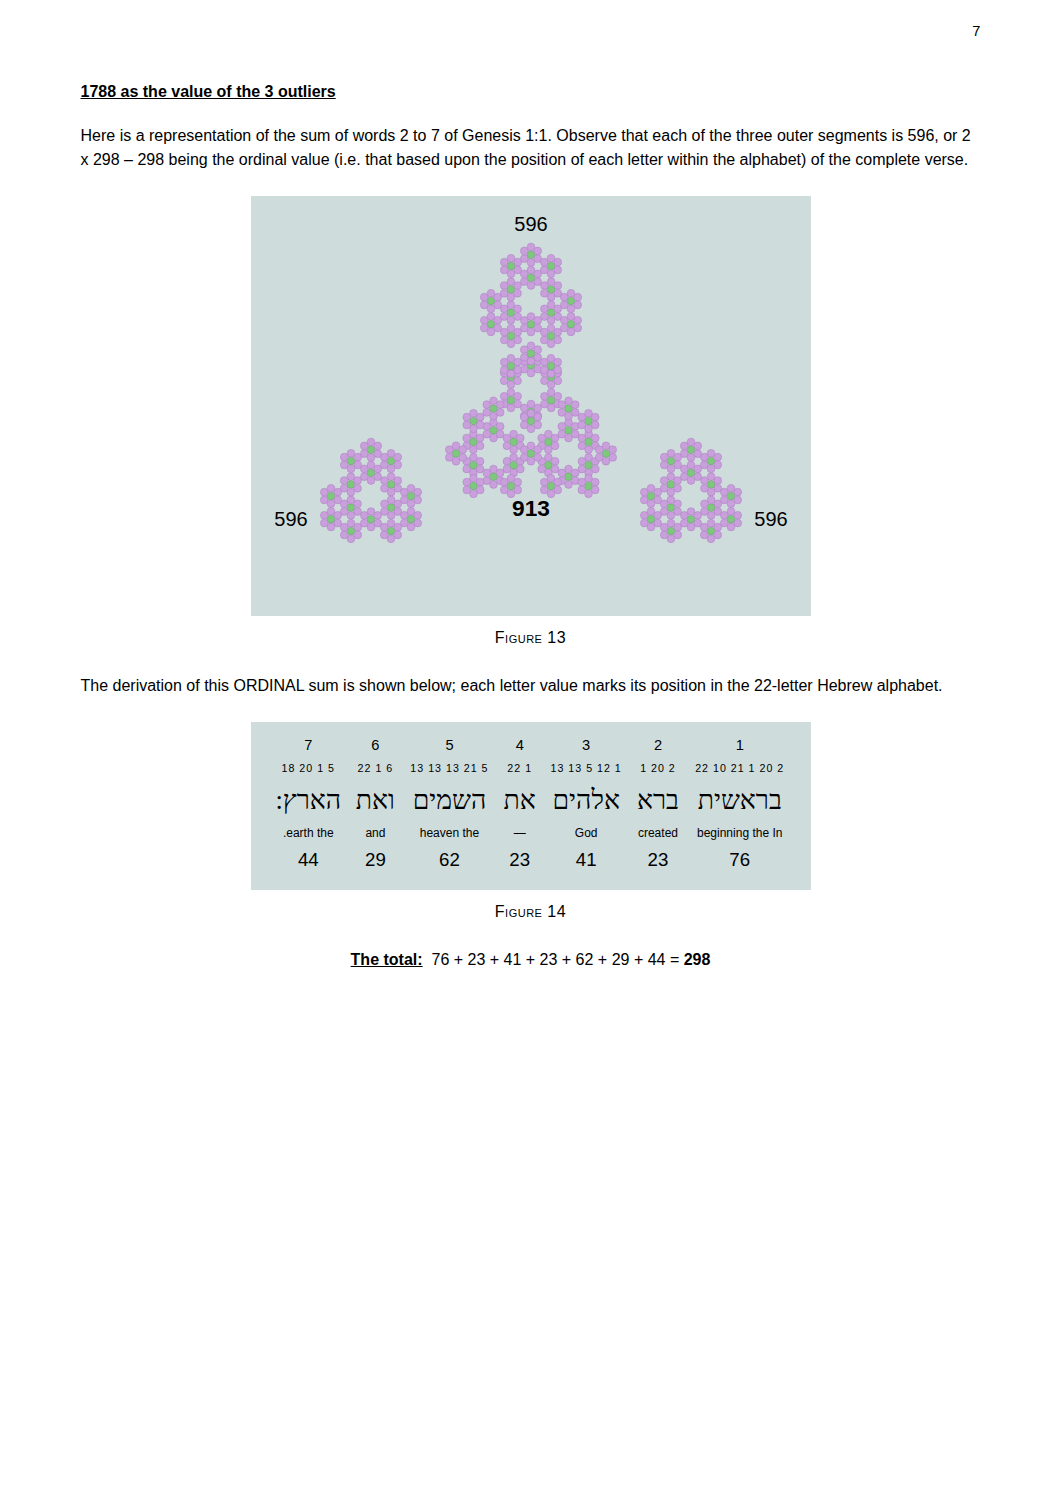7
1788 as the value of the 3 outliers
Here is a representation of the sum of words 2 to 7 of Genesis 1:1. Observe that each of the three outer segments is 596, or 2 x 298 – 298 being the ordinal value (i.e. that based upon the position of each letter within the alphabet) of the complete verse.
596 913 596 596
Figure 13
The derivation of this ORDINAL sum is shown below; each letter value marks its position in the 22-letter Hebrew alphabet.
| 7 | 6 | 5 | 4 | 3 | 2 | 1 |
| 18 20 1 5 | 22 1 6 | 13 13 13 21 5 | 22 1 | 13 13 5 12 1 | 1 20 2 | 22 10 21 1 20 2 |
| הארץ: | ואת | השמים | את | אלהים | ברא | בראשית |
| .earth the | and | heaven the | — | God | created | beginning the In |
| 44 | 29 | 62 | 23 | 41 | 23 | 76 |
Figure 14
The total: 76 + 23 + 41 + 23 + 62 + 29 + 44 = 298